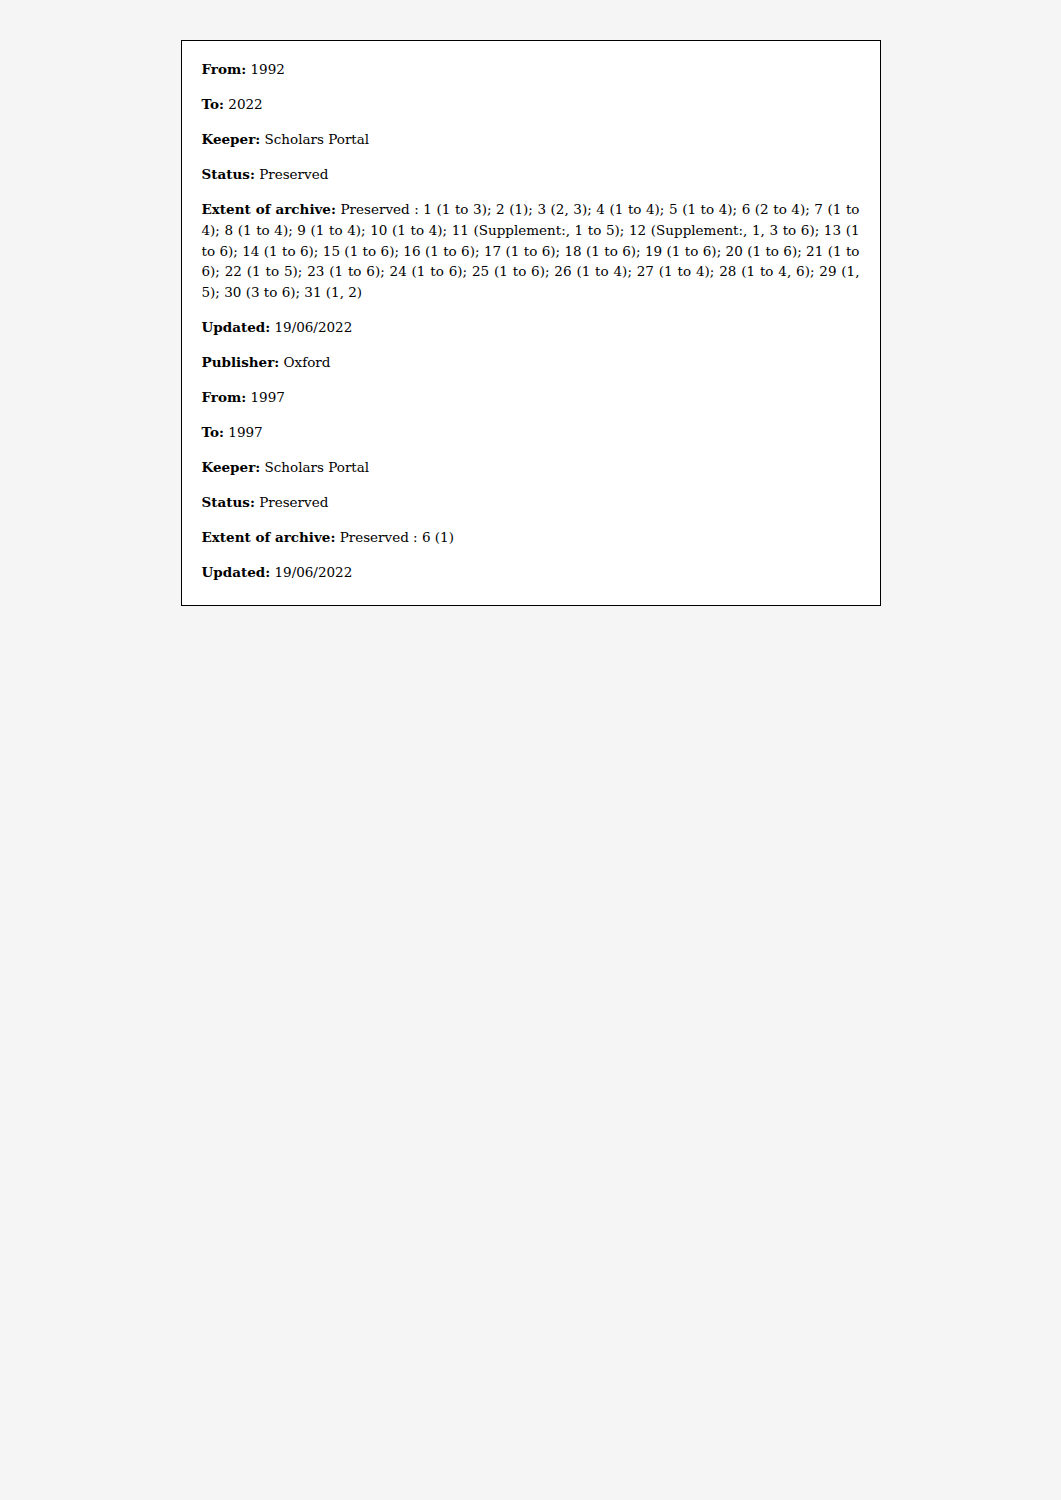From: 1992
To: 2022
Keeper: Scholars Portal
Status: Preserved
Extent of archive: Preserved : 1 (1 to 3); 2 (1); 3 (2, 3); 4 (1 to 4); 5 (1 to 4); 6 (2 to 4); 7 (1 to 4); 8 (1 to 4); 9 (1 to 4); 10 (1 to 4); 11 (Supplement:, 1 to 5); 12 (Supplement:, 1, 3 to 6); 13 (1 to 6); 14 (1 to 6); 15 (1 to 6); 16 (1 to 6); 17 (1 to 6); 18 (1 to 6); 19 (1 to 6); 20 (1 to 6); 21 (1 to 6); 22 (1 to 5); 23 (1 to 6); 24 (1 to 6); 25 (1 to 6); 26 (1 to 4); 27 (1 to 4); 28 (1 to 4, 6); 29 (1, 5); 30 (3 to 6); 31 (1, 2)
Updated: 19/06/2022
Publisher: Oxford
From: 1997
To: 1997
Keeper: Scholars Portal
Status: Preserved
Extent of archive: Preserved : 6 (1)
Updated: 19/06/2022